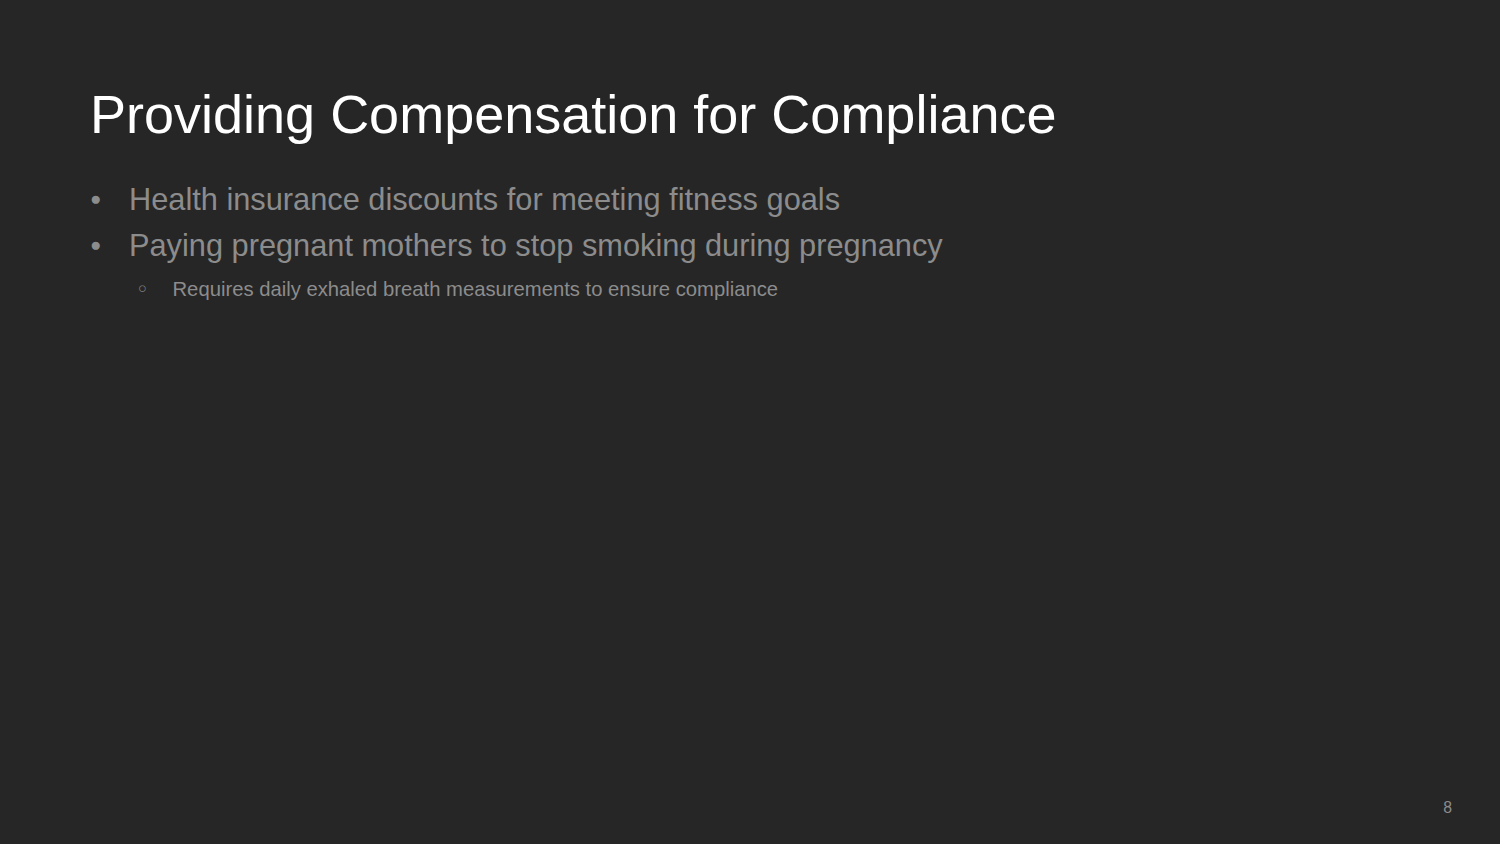Providing Compensation for Compliance
Health insurance discounts for meeting fitness goals
Paying pregnant mothers to stop smoking during pregnancy
Requires daily exhaled breath measurements to ensure compliance
8